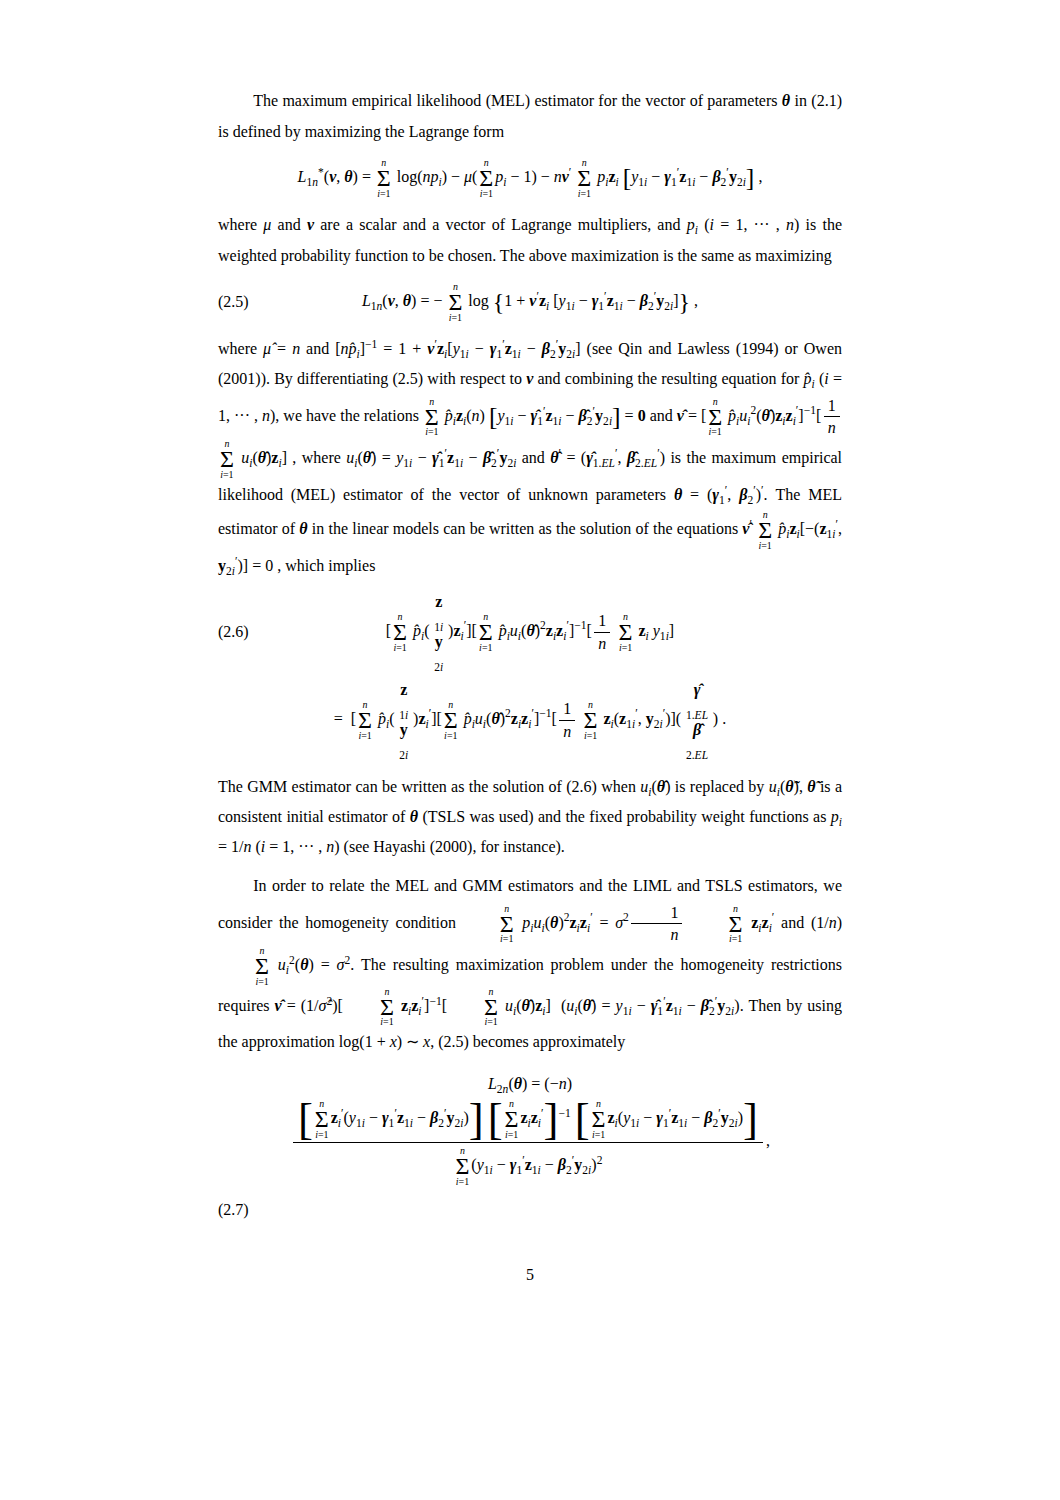The maximum empirical likelihood (MEL) estimator for the vector of parameters θ in (2.1) is defined by maximizing the Lagrange form
L1n*(ν, θ) = nΣi=1 log(npi) − μ(nΣi=1 pi − 1) − nν′ nΣi=1 pi zi [y1i − γ1′z1i − β2′y2i] ,
where μ and ν are a scalar and a vector of Lagrange multipliers, and pi (i = 1, ··· , n) is the weighted probability function to be chosen. The above maximization is the same as maximizing
(2.5)
L1n(ν, θ) = − nΣi=1 log {1 + ν′zi [y1i − γ1′z1i − β2′y2i]} ,
where μ̂ = n and [np̂i]−1 = 1 + ν′zi[y1i − γ1′z1i − β2′y2i] (see Qin and Lawless (1994) or Owen (2001)). By differentiating (2.5) with respect to ν and combining the resulting equation for p̂i (i = 1, ··· , n), we have the relations nΣi=1 p̂i zi(n) [y1i − γ̂1′z1i − β̂2′y2i] = 0 and ν̂ = [nΣi=1 p̂iui2(θ̂)zizi′]−1[1 n nΣi=1 ui(θ̂)zi] , where ui(θ̂) = y1i − γ̂1′z1i − β̂2′y2i and θ̂′ = (γ̂1.EL′, β̂2.EL′) is the maximum empirical likelihood (MEL) estimator of the vector of unknown parameters θ = (γ1′, β2′)′. The MEL estimator of θ in the linear models can be written as the solution of the equations ν̂′ nΣi=1 p̂i zi[−(z1i′, y2i′)] = 0 , which implies
(2.6)
[nΣi=1 p̂i( z1i y2i )zi′][nΣi=1 p̂iui(θ̂)2zizi′]−1[1 n nΣi=1 zi y1i]
= [nΣi=1 p̂i( z1i y2i )zi′][nΣi=1 p̂iui(θ̂)2zizi′]−1[1 n nΣi=1 zi(z1i′, y2i′)]( γ̂1.EL β̂2.EL ) .
The GMM estimator can be written as the solution of (2.6) when ui(θ̂) is replaced by ui(θ̃), θ̃ is a consistent initial estimator of θ (TSLS was used) and the fixed probability weight functions as pi = 1/n (i = 1, ··· , n) (see Hayashi (2000), for instance).
In order to relate the MEL and GMM estimators and the LIML and TSLS estimators, we consider the homogeneity condition nΣi=1 piui(θ)2zizi′ = σ21 n nΣi=1 zizi′ and (1/n) nΣi=1 ui2(θ) = σ2. The resulting maximization problem under the homogeneity restrictions requires ν̂ = (1/σ̂2)[nΣi=1 zizi′]−1[nΣi=1 ui(θ̂)zi] (ui(θ̂) = y1i − γ̂1′z1i − β̂2′y2i). Then by using the approximation log(1 + x) ∼ x, (2.5) becomes approximately
L2n(θ) = (−n) [nΣi=1 zi′(y1i − γ1′z1i − β2′y2i)] [nΣi=1 zizi′]−1 [nΣi=1 zi(y1i − γ1′z1i − β2′y2i)] nΣi=1(y1i − γ1′z1i − β2′y2i)2 ,
(2.7)
5